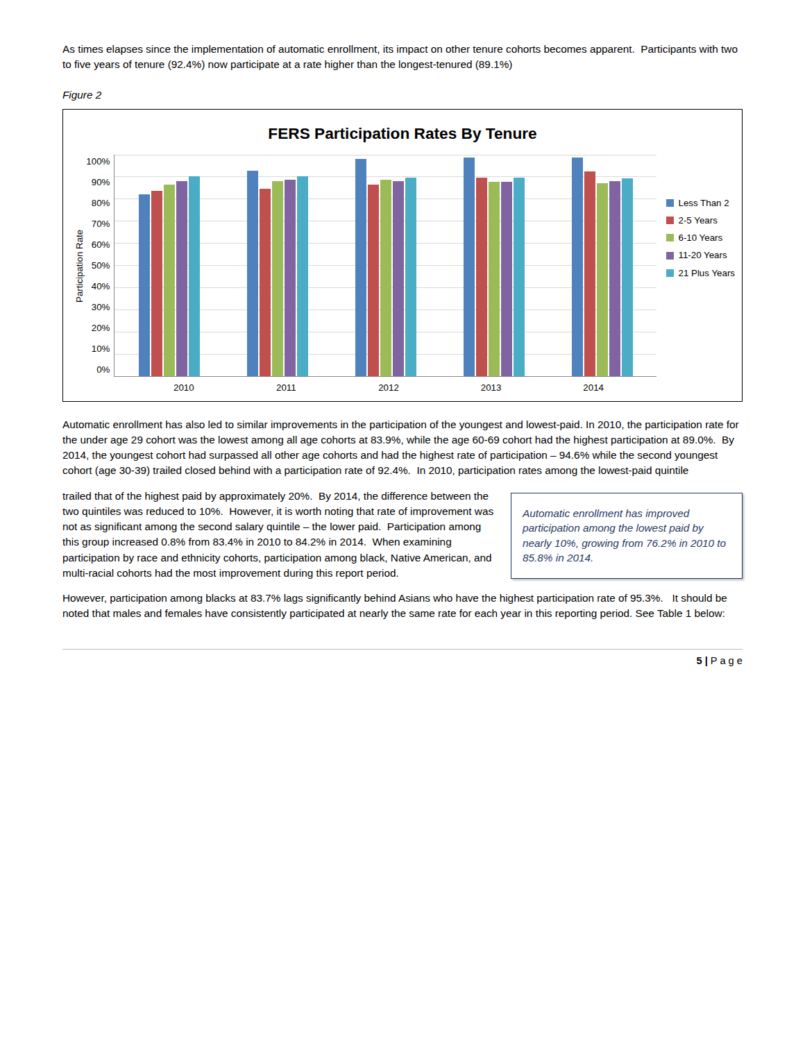As times elapses since the implementation of automatic enrollment, its impact on other tenure cohorts becomes apparent. Participants with two to five years of tenure (92.4%) now participate at a rate higher than the longest-tenured (89.1%)
Figure 2
FERS Participation Rates By Tenure
Participation Rate
100% 90% 80% 70% 60% 50% 40% 30% 20% 10% 0%
Less Than 2
2-5 Years
6-10 Years
11-20 Years
21 Plus Years
2010 2011 2012 2013 2014
Automatic enrollment has also led to similar improvements in the participation of the youngest and lowest-paid. In 2010, the participation rate for the under age 29 cohort was the lowest among all age cohorts at 83.9%, while the age 60-69 cohort had the highest participation at 89.0%. By 2014, the youngest cohort had surpassed all other age cohorts and had the highest rate of participation – 94.6% while the second youngest cohort (age 30-39) trailed closed behind with a participation rate of 92.4%. In 2010, participation rates among the lowest-paid quintile
Automatic enrollment has improved participation among the lowest paid by nearly 10%, growing from 76.2% in 2010 to 85.8% in 2014.
trailed that of the highest paid by approximately 20%. By 2014, the difference between the two quintiles was reduced to 10%. However, it is worth noting that rate of improvement was not as significant among the second salary quintile – the lower paid. Participation among this group increased 0.8% from 83.4% in 2010 to 84.2% in 2014. When examining participation by race and ethnicity cohorts, participation among black, Native American, and multi-racial cohorts had the most improvement during this report period.
However, participation among blacks at 83.7% lags significantly behind Asians who have the highest participation rate of 95.3%. It should be noted that males and females have consistently participated at nearly the same rate for each year in this reporting period. See Table 1 below:
5 | P a g e